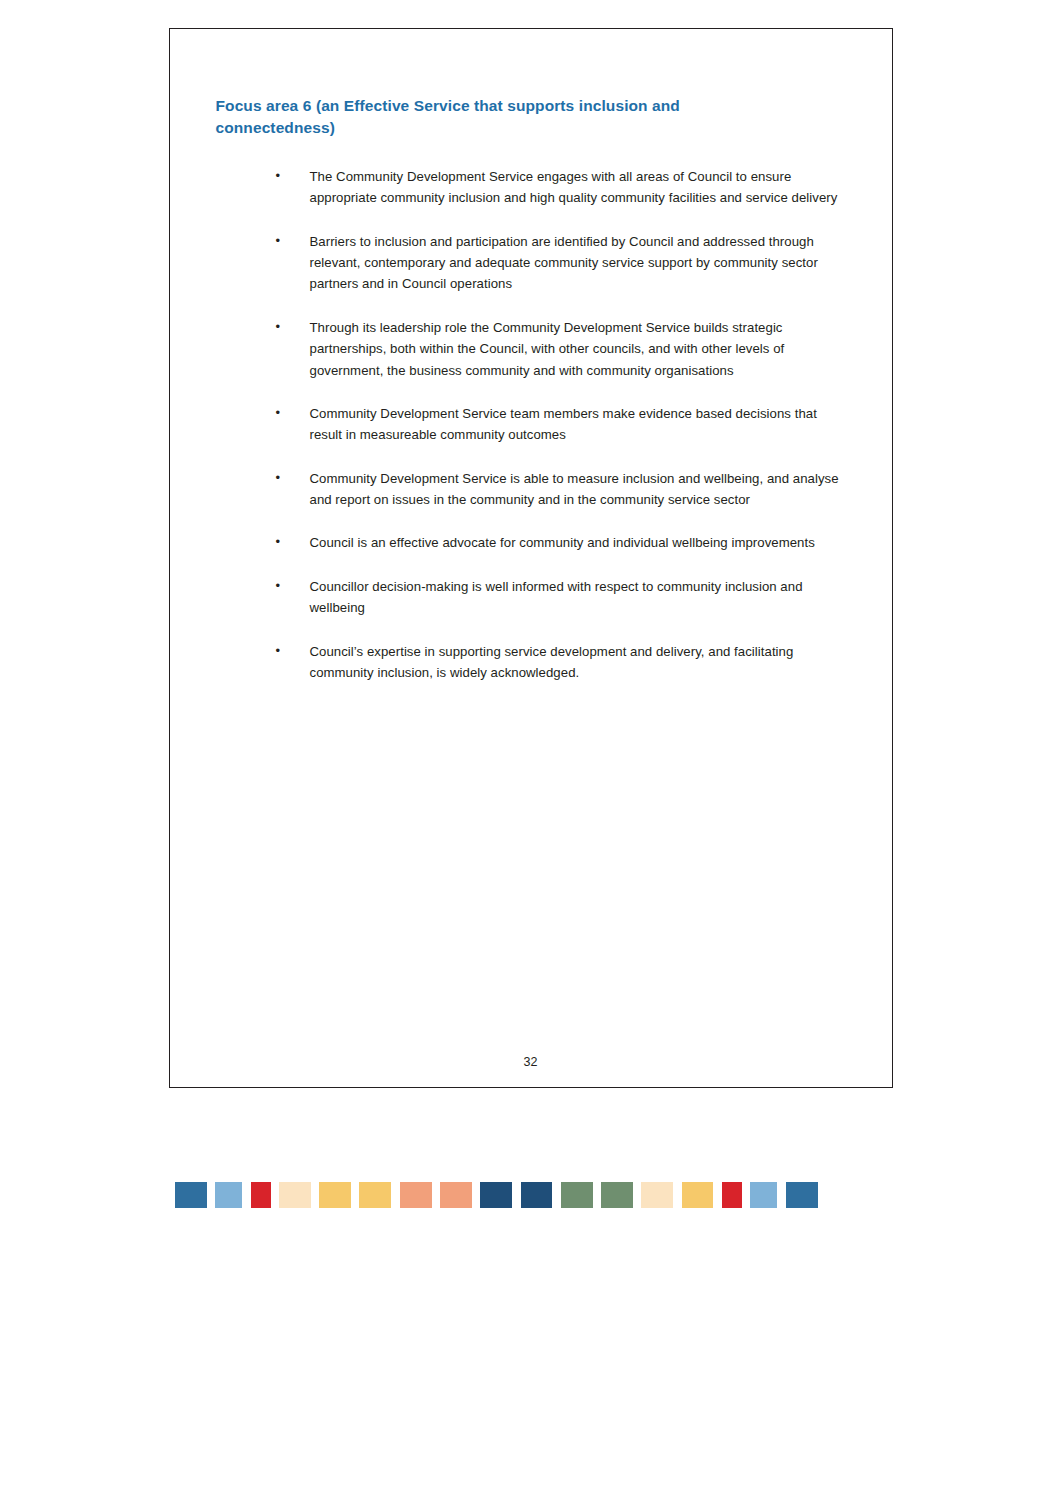Focus area 6 (an Effective Service that supports inclusion andconnectedness)
The Community Development Service engages with all areas of Council to ensure appropriate community inclusion and high quality community facilities and service delivery
Barriers to inclusion and participation are identified by Council and addressed through relevant, contemporary and adequate community service support by community sector partners and in Council operations
Through its leadership role the Community Development Service builds strategic partnerships, both within the Council, with other councils, and with other levels of government, the business community and with community organisations
Community Development Service team members make evidence based decisions that result in measureable community outcomes
Community Development Service is able to measure inclusion and wellbeing, and analyse and report on issues in the community and in the community service sector
Council is an effective advocate for community and individual wellbeing improvements
Councillor decision-making is well informed with respect to community inclusion and wellbeing
Council’s expertise in supporting service development and delivery, and facilitating community inclusion, is widely acknowledged.
32